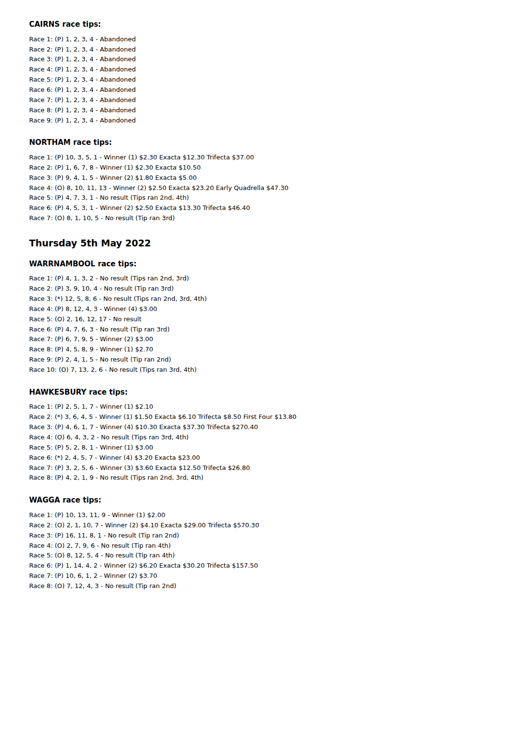CAIRNS race tips:
Race 1: (P) 1, 2, 3, 4 - Abandoned
Race 2: (P) 1, 2, 3, 4 - Abandoned
Race 3: (P) 1, 2, 3, 4 - Abandoned
Race 4: (P) 1, 2, 3, 4 - Abandoned
Race 5: (P) 1, 2, 3, 4 - Abandoned
Race 6: (P) 1, 2, 3, 4 - Abandoned
Race 7: (P) 1, 2, 3, 4 - Abandoned
Race 8: (P) 1, 2, 3, 4 - Abandoned
Race 9: (P) 1, 2, 3, 4 - Abandoned
NORTHAM race tips:
Race 1: (P) 10, 3, 5, 1 - Winner (1) $2.30 Exacta $12.30 Trifecta $37.00
Race 2: (P) 1, 6, 7, 8 - Winner (1) $2.30 Exacta $10.50
Race 3: (P) 9, 4, 1, 5 - Winner (2) $1.80 Exacta $5.00
Race 4: (O) 8, 10, 11, 13 - Winner (2) $2.50 Exacta $23.20 Early Quadrella $47.30
Race 5: (P) 4, 7, 3, 1 - No result (Tips ran 2nd, 4th)
Race 6: (P) 4, 5, 3, 1 - Winner (2) $2.50 Exacta $13.30 Trifecta $46.40
Race 7: (O) 8, 1, 10, 5 - No result (Tip ran 3rd)
Thursday 5th May 2022
WARRNAMBOOL race tips:
Race 1: (P) 4, 1, 3, 2 - No result (Tips ran 2nd, 3rd)
Race 2: (P) 3, 9, 10, 4 - No result (Tip ran 3rd)
Race 3: (*) 12, 5, 8, 6 - No result (Tips ran 2nd, 3rd, 4th)
Race 4: (P) 8, 12, 4, 3 - Winner (4) $3.00
Race 5: (O) 2, 16, 12, 17 - No result
Race 6: (P) 4, 7, 6, 3 - No result (Tip ran 3rd)
Race 7: (P) 6, 7, 9, 5 - Winner (2) $3.00
Race 8: (P) 4, 5, 8, 9 - Winner (1) $2.70
Race 9: (P) 2, 4, 1, 5 - No result (Tip ran 2nd)
Race 10: (O) 7, 13, 2, 6 - No result (Tips ran 3rd, 4th)
HAWKESBURY race tips:
Race 1: (P) 2, 5, 1, 7 - Winner (1) $2.10
Race 2: (*) 3, 6, 4, 5 - Winner (1) $1.50 Exacta $6.10 Trifecta $8.50 First Four $13.80
Race 3: (P) 4, 6, 1, 7 - Winner (4) $10.30 Exacta $37.30 Trifecta $270.40
Race 4: (O) 6, 4, 3, 2 - No result (Tips ran 3rd, 4th)
Race 5: (P) 5, 2, 8, 1 - Winner (1) $3.00
Race 6: (*) 2, 4, 5, 7 - Winner (4) $3.20 Exacta $23.00
Race 7: (P) 3, 2, 5, 6 - Winner (3) $3.60 Exacta $12.50 Trifecta $26.80
Race 8: (P) 4, 2, 1, 9 - No result (Tips ran 2nd, 3rd, 4th)
WAGGA race tips:
Race 1: (P) 10, 13, 11, 9 - Winner (1) $2.00
Race 2: (O) 2, 1, 10, 7 - Winner (2) $4.10 Exacta $29.00 Trifecta $570.30
Race 3: (P) 16, 11, 8, 1 - No result (Tip ran 2nd)
Race 4: (O) 2, 7, 9, 6 - No result (Tip ran 4th)
Race 5: (O) 8, 12, 5, 4 - No result (Tip ran 4th)
Race 6: (P) 1, 14, 4, 2 - Winner (2) $6.20 Exacta $30.20 Trifecta $157.50
Race 7: (P) 10, 6, 1, 2 - Winner (2) $3.70
Race 8: (O) 7, 12, 4, 3 - No result (Tip ran 2nd)